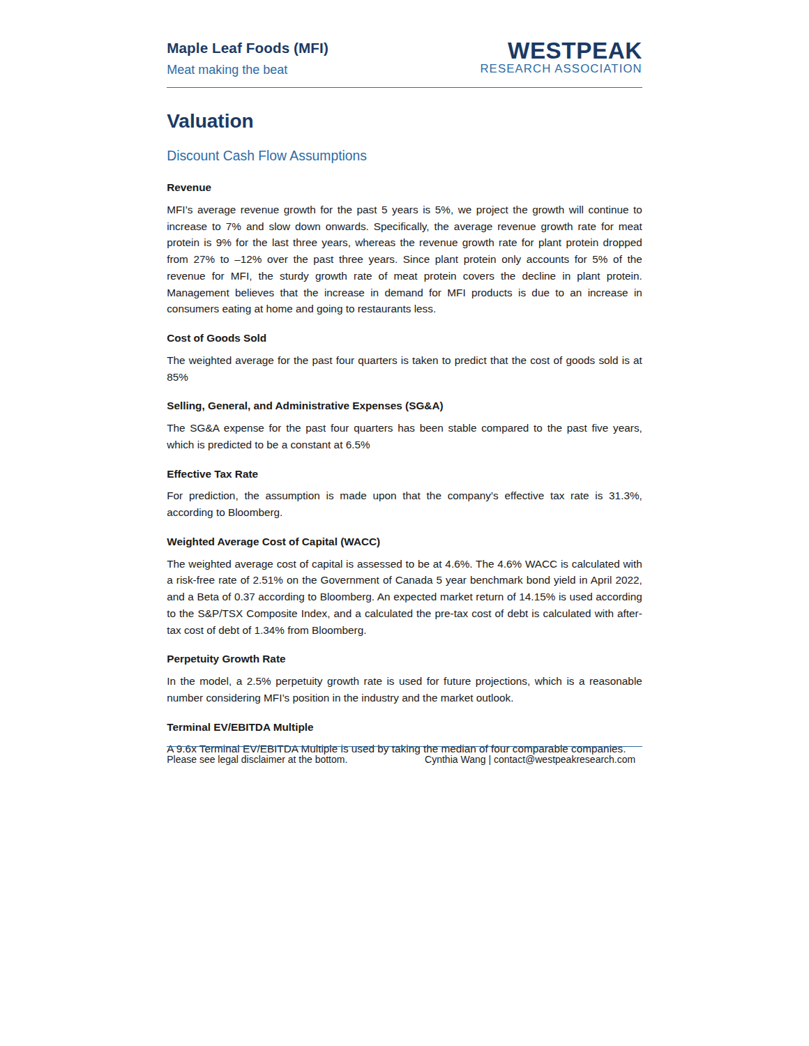Maple Leaf Foods (MFI)
Meat making the beat
WESTPEAK RESEARCH ASSOCIATION
Valuation
Discount Cash Flow Assumptions
Revenue
MFI’s average revenue growth for the past 5 years is 5%, we project the growth will continue to increase to 7% and slow down onwards. Specifically, the average revenue growth rate for meat protein is 9% for the last three years, whereas the revenue growth rate for plant protein dropped from 27% to –12% over the past three years. Since plant protein only accounts for 5% of the revenue for MFI, the sturdy growth rate of meat protein covers the decline in plant protein. Management believes that the increase in demand for MFI products is due to an increase in consumers eating at home and going to restaurants less.
Cost of Goods Sold
The weighted average for the past four quarters is taken to predict that the cost of goods sold is at 85%
Selling, General, and Administrative Expenses (SG&A)
The SG&A expense for the past four quarters has been stable compared to the past five years, which is predicted to be a constant at 6.5%
Effective Tax Rate
For prediction, the assumption is made upon that the company’s effective tax rate is 31.3%, according to Bloomberg.
Weighted Average Cost of Capital (WACC)
The weighted average cost of capital is assessed to be at 4.6%. The 4.6% WACC is calculated with a risk-free rate of 2.51% on the Government of Canada 5 year benchmark bond yield in April 2022, and a Beta of 0.37 according to Bloomberg. An expected market return of 14.15% is used according to the S&P/TSX Composite Index, and a calculated the pre-tax cost of debt is calculated with after-tax cost of debt of 1.34% from Bloomberg.
Perpetuity Growth Rate
In the model, a 2.5% perpetuity growth rate is used for future projections, which is a reasonable number considering MFI’s position in the industry and the market outlook.
Terminal EV/EBITDA Multiple
A 9.6x Terminal EV/EBITDA Multiple is used by taking the median of four comparable companies.
Please see legal disclaimer at the bottom. Cynthia Wang | contact@westpeakresearch.com